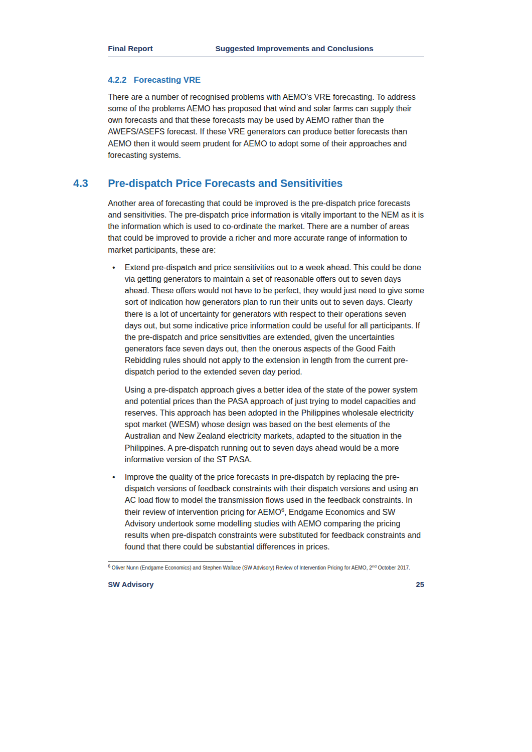Final Report
Suggested Improvements and Conclusions
4.2.2 Forecasting VRE
There are a number of recognised problems with AEMO’s VRE forecasting. To address some of the problems AEMO has proposed that wind and solar farms can supply their own forecasts and that these forecasts may be used by AEMO rather than the AWEFS/ASEFS forecast. If these VRE generators can produce better forecasts than AEMO then it would seem prudent for AEMO to adopt some of their approaches and forecasting systems.
4.3 Pre-dispatch Price Forecasts and Sensitivities
Another area of forecasting that could be improved is the pre-dispatch price forecasts and sensitivities. The pre-dispatch price information is vitally important to the NEM as it is the information which is used to co-ordinate the market. There are a number of areas that could be improved to provide a richer and more accurate range of information to market participants, these are:
Extend pre-dispatch and price sensitivities out to a week ahead. This could be done via getting generators to maintain a set of reasonable offers out to seven days ahead. These offers would not have to be perfect, they would just need to give some sort of indication how generators plan to run their units out to seven days. Clearly there is a lot of uncertainty for generators with respect to their operations seven days out, but some indicative price information could be useful for all participants. If the pre-dispatch and price sensitivities are extended, given the uncertainties generators face seven days out, then the onerous aspects of the Good Faith Rebidding rules should not apply to the extension in length from the current pre-dispatch period to the extended seven day period.
Using a pre-dispatch approach gives a better idea of the state of the power system and potential prices than the PASA approach of just trying to model capacities and reserves. This approach has been adopted in the Philippines wholesale electricity spot market (WESM) whose design was based on the best elements of the Australian and New Zealand electricity markets, adapted to the situation in the Philippines. A pre-dispatch running out to seven days ahead would be a more informative version of the ST PASA.
Improve the quality of the price forecasts in pre-dispatch by replacing the pre-dispatch versions of feedback constraints with their dispatch versions and using an AC load flow to model the transmission flows used in the feedback constraints. In their review of intervention pricing for AEMO6, Endgame Economics and SW Advisory undertook some modelling studies with AEMO comparing the pricing results when pre-dispatch constraints were substituted for feedback constraints and found that there could be substantial differences in prices.
6 Oliver Nunn (Endgame Economics) and Stephen Wallace (SW Advisory) Review of Intervention Pricing for AEMO, 2nd October 2017.
SW Advisory
25